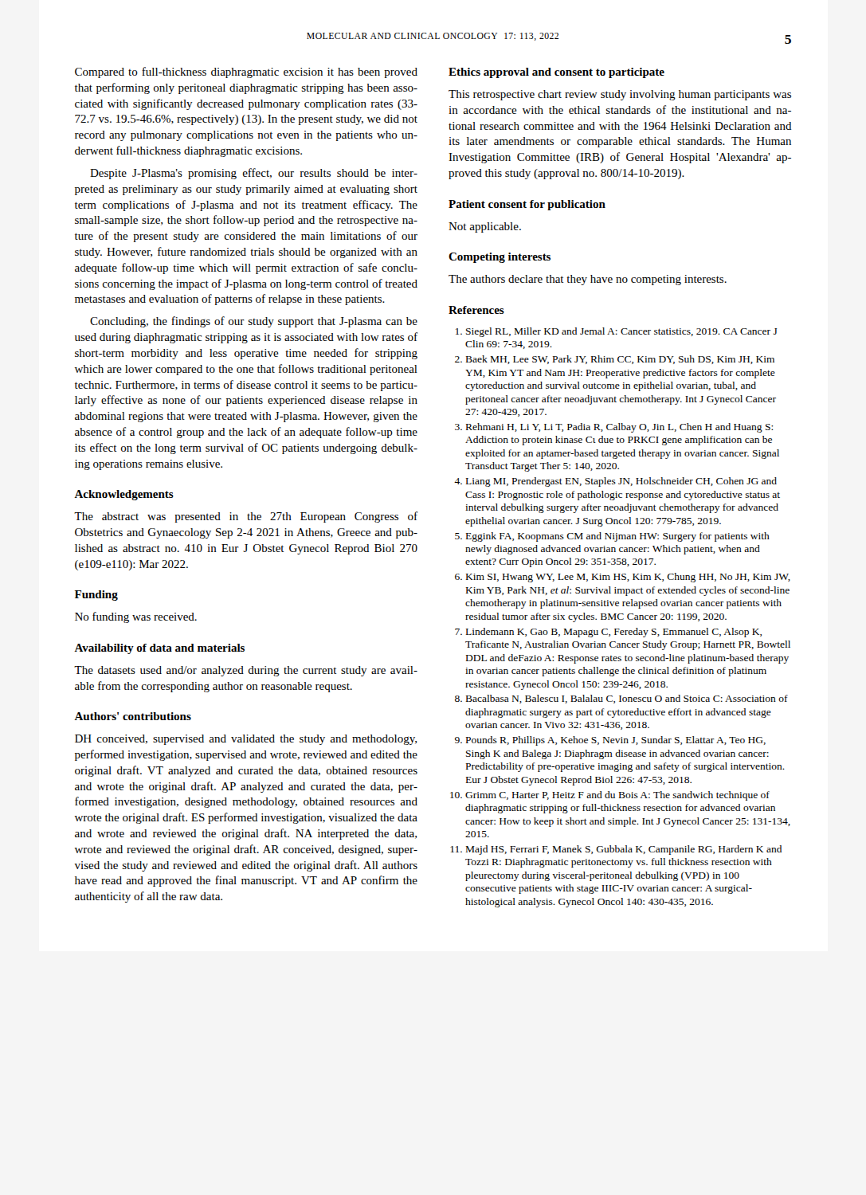MOLECULAR AND CLINICAL ONCOLOGY 17: 113, 2022 5
Compared to full-thickness diaphragmatic excision it has been proved that performing only peritoneal diaphragmatic stripping has been associated with significantly decreased pulmonary complication rates (33-72.7 vs. 19.5-46.6%, respectively) (13). In the present study, we did not record any pulmonary complications not even in the patients who underwent full-thickness diaphragmatic excisions.
Despite J-Plasma's promising effect, our results should be interpreted as preliminary as our study primarily aimed at evaluating short term complications of J-plasma and not its treatment efficacy. The small-sample size, the short follow-up period and the retrospective nature of the present study are considered the main limitations of our study. However, future randomized trials should be organized with an adequate follow-up time which will permit extraction of safe conclusions concerning the impact of J-plasma on long-term control of treated metastases and evaluation of patterns of relapse in these patients.
Concluding, the findings of our study support that J-plasma can be used during diaphragmatic stripping as it is associated with low rates of short-term morbidity and less operative time needed for stripping which are lower compared to the one that follows traditional peritoneal technic. Furthermore, in terms of disease control it seems to be particularly effective as none of our patients experienced disease relapse in abdominal regions that were treated with J-plasma. However, given the absence of a control group and the lack of an adequate follow-up time its effect on the long term survival of OC patients undergoing debulking operations remains elusive.
Acknowledgements
The abstract was presented in the 27th European Congress of Obstetrics and Gynaecology Sep 2-4 2021 in Athens, Greece and published as abstract no. 410 in Eur J Obstet Gynecol Reprod Biol 270 (e109-e110): Mar 2022.
Funding
No funding was received.
Availability of data and materials
The datasets used and/or analyzed during the current study are available from the corresponding author on reasonable request.
Authors' contributions
DH conceived, supervised and validated the study and methodology, performed investigation, supervised and wrote, reviewed and edited the original draft. VT analyzed and curated the data, obtained resources and wrote the original draft. AP analyzed and curated the data, performed investigation, designed methodology, obtained resources and wrote the original draft. ES performed investigation, visualized the data and wrote and reviewed the original draft. NA interpreted the data, wrote and reviewed the original draft. AR conceived, designed, supervised the study and reviewed and edited the original draft. All authors have read and approved the final manuscript. VT and AP confirm the authenticity of all the raw data.
Ethics approval and consent to participate
This retrospective chart review study involving human participants was in accordance with the ethical standards of the institutional and national research committee and with the 1964 Helsinki Declaration and its later amendments or comparable ethical standards. The Human Investigation Committee (IRB) of General Hospital 'Alexandra' approved this study (approval no. 800/14-10-2019).
Patient consent for publication
Not applicable.
Competing interests
The authors declare that they have no competing interests.
References
Siegel RL, Miller KD and Jemal A: Cancer statistics, 2019. CA Cancer J Clin 69: 7-34, 2019.
Baek MH, Lee SW, Park JY, Rhim CC, Kim DY, Suh DS, Kim JH, Kim YM, Kim YT and Nam JH: Preoperative predictive factors for complete cytoreduction and survival outcome in epithelial ovarian, tubal, and peritoneal cancer after neoadjuvant chemotherapy. Int J Gynecol Cancer 27: 420-429, 2017.
Rehmani H, Li Y, Li T, Padia R, Calbay O, Jin L, Chen H and Huang S: Addiction to protein kinase Cι due to PRKCI gene amplification can be exploited for an aptamer-based targeted therapy in ovarian cancer. Signal Transduct Target Ther 5: 140, 2020.
Liang MI, Prendergast EN, Staples JN, Holschneider CH, Cohen JG and Cass I: Prognostic role of pathologic response and cytoreductive status at interval debulking surgery after neoadjuvant chemotherapy for advanced epithelial ovarian cancer. J Surg Oncol 120: 779-785, 2019.
Eggink FA, Koopmans CM and Nijman HW: Surgery for patients with newly diagnosed advanced ovarian cancer: Which patient, when and extent? Curr Opin Oncol 29: 351-358, 2017.
Kim SI, Hwang WY, Lee M, Kim HS, Kim K, Chung HH, No JH, Kim JW, Kim YB, Park NH, et al: Survival impact of extended cycles of second-line chemotherapy in platinum-sensitive relapsed ovarian cancer patients with residual tumor after six cycles. BMC Cancer 20: 1199, 2020.
Lindemann K, Gao B, Mapagu C, Fereday S, Emmanuel C, Alsop K, Traficante N, Australian Ovarian Cancer Study Group; Harnett PR, Bowtell DDL and deFazio A: Response rates to second-line platinum-based therapy in ovarian cancer patients challenge the clinical definition of platinum resistance. Gynecol Oncol 150: 239-246, 2018.
Bacalbasa N, Balescu I, Balalau C, Ionescu O and Stoica C: Association of diaphragmatic surgery as part of cytoreductive effort in advanced stage ovarian cancer. In Vivo 32: 431-436, 2018.
Pounds R, Phillips A, Kehoe S, Nevin J, Sundar S, Elattar A, Teo HG, Singh K and Balega J: Diaphragm disease in advanced ovarian cancer: Predictability of pre-operative imaging and safety of surgical intervention. Eur J Obstet Gynecol Reprod Biol 226: 47-53, 2018.
Grimm C, Harter P, Heitz F and du Bois A: The sandwich technique of diaphragmatic stripping or full-thickness resection for advanced ovarian cancer: How to keep it short and simple. Int J Gynecol Cancer 25: 131-134, 2015.
Majd HS, Ferrari F, Manek S, Gubbala K, Campanile RG, Hardern K and Tozzi R: Diaphragmatic peritonectomy vs. full thickness resection with pleurectomy during visceral-peritoneal debulking (VPD) in 100 consecutive patients with stage IIIC-IV ovarian cancer: A surgical-histological analysis. Gynecol Oncol 140: 430-435, 2016.